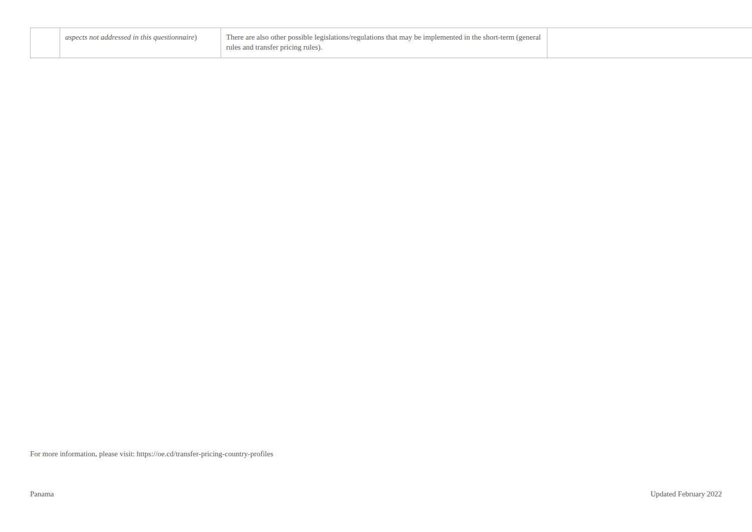| | aspects not addressed in this questionnaire ) | There are also other possible legislations/regulations that may be implemented in the short-term (general rules and transfer pricing rules). | |
For more information, please visit: https://oe.cd/transfer-pricing-country-profiles
Panama
Updated February 2022